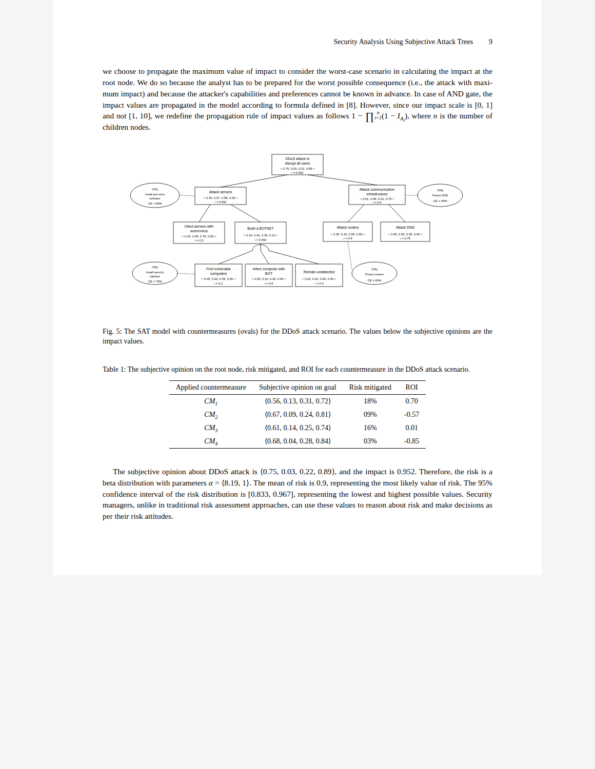Security Analysis Using Subjective Attack Trees 9
we choose to propagate the maximum value of impact to consider the worst-case scenario in calculating the impact at the root node. We do so because the analyst has to be prepared for the worst possible consequence (i.e., the attack with maximum impact) and because the attacker's capabilities and preferences cannot be known in advance. In case of AND gate, the impact values are propagated in the model according to formula defined in [8]. However, since our impact scale is [0, 1] and not [1, 10], we redefine the propagation rule of impact values as follows 1 − ∏ni=1(1 − IAi), where n is the number of children nodes.
DDoS attack to disrupt all users < 0.75, 0.03, 0.22, 0.89 > i = 0.952 Attack servers < 0.35, 0.07, 0.58, 0.56 > i = 0.952 Attack communication infrastructure < 0.61, 0.08, 0.31, 0.75 > i = 0.9 CM1 Install anti-virus software CE = 80% CM4 Protect DNS CE = 45% Infect servers with worm/virus < 0.20, 0.05, 0.75, 0.50 > i = 0.5 Build a BOTNET < 0.19, 0.42, 0.39, 0.13 > i = 0.952 Attack routers < 0.35, 0.10, 0.55, 0.50 > i = 0.9 Attack DNS < 0.40, 0.25, 0.35, 0.50 > i = 0.75 Find vulnerable computers < 0.45, 0.20, 0.35, 0.50 > i = 0.2 Infect computer with BOT < 0.60, 0.10, 0.30, 0.50 > i = 0.9 Remain undetected < 0.20, 0.20, 0.60, 0.50 > i = 0.4 CM2 Install security patches CE = 75% CM3 Protect routers CE = 60%
Fig. 5: The SAT model with countermeasures (ovals) for the DDoS attack scenario. The values below the subjective opinions are the impact values.
Table 1: The subjective opinion on the root node, risk mitigated, and ROI for each countermeasure in the DDoS attack scenario.
| Applied countermeasure | Subjective opinion on goal | Risk mitigated | ROI |
| --- | --- | --- | --- |
| CM 1 | ⟨ 0.56, 0.13, 0.31, 0.72 ⟩ | 18% | 0.70 |
| CM 2 | ⟨ 0.67, 0.09, 0.24, 0.81 ⟩ | 09% | -0.57 |
| CM 3 | ⟨ 0.61, 0.14, 0.25, 0.74 ⟩ | 16% | 0.01 |
| CM 4 | ⟨ 0.68, 0.04, 0.28, 0.84 ⟩ | 03% | -0.85 |
The subjective opinion about DDoS attack is ⟨0.75, 0.03, 0.22, 0.89⟩, and the impact is 0.952. Therefore, the risk is a beta distribution with parameters α = ⟨8.19, 1⟩. The mean of risk is 0.9, representing the most likely value of risk. The 95% confidence interval of the risk distribution is [0.833, 0.967], representing the lowest and highest possible values. Security managers, unlike in traditional risk assessment approaches, can use these values to reason about risk and make decisions as per their risk attitudes.